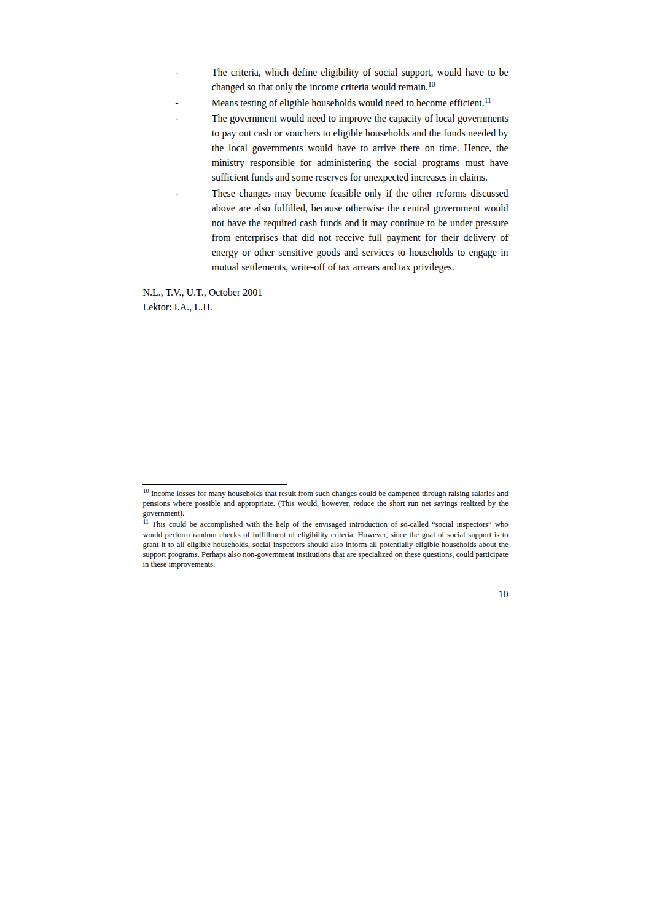The criteria, which define eligibility of social support, would have to be changed so that only the income criteria would remain.10
Means testing of eligible households would need to become efficient.11
The government would need to improve the capacity of local governments to pay out cash or vouchers to eligible households and the funds needed by the local governments would have to arrive there on time. Hence, the ministry responsible for administering the social programs must have sufficient funds and some reserves for unexpected increases in claims.
These changes may become feasible only if the other reforms discussed above are also fulfilled, because otherwise the central government would not have the required cash funds and it may continue to be under pressure from enterprises that did not receive full payment for their delivery of energy or other sensitive goods and services to households to engage in mutual settlements, write-off of tax arrears and tax privileges.
N.L., T.V., U.T., October 2001
Lektor: I.A., L.H.
10 Income losses for many households that result from such changes could be dampened through raising salaries and pensions where possible and appropriate. (This would, however, reduce the short run net savings realized by the government).
11 This could be accomplished with the help of the envisaged introduction of so-called “social inspectors” who would perform random checks of fulfillment of eligibility criteria. However, since the goal of social support is to grant it to all eligible households, social inspectors should also inform all potentially eligible households about the support programs. Perhaps also non-government institutions that are specialized on these questions, could participate in these improvements.
10